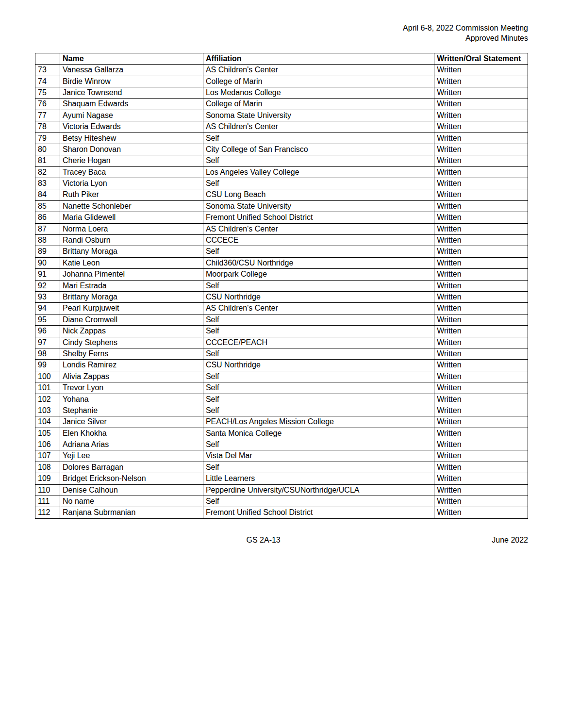April 6-8, 2022 Commission Meeting
Approved Minutes
| | Name | Affiliation | Written/Oral Statement |
| --- | --- | --- | --- |
| 73 | Vanessa Gallarza | AS Children's Center | Written |
| 74 | Birdie Winrow | College of Marin | Written |
| 75 | Janice Townsend | Los Medanos College | Written |
| 76 | Shaquam Edwards | College of Marin | Written |
| 77 | Ayumi Nagase | Sonoma State University | Written |
| 78 | Victoria Edwards | AS Children's Center | Written |
| 79 | Betsy Hiteshew | Self | Written |
| 80 | Sharon Donovan | City College of San Francisco | Written |
| 81 | Cherie Hogan | Self | Written |
| 82 | Tracey Baca | Los Angeles Valley College | Written |
| 83 | Victoria Lyon | Self | Written |
| 84 | Ruth Piker | CSU Long Beach | Written |
| 85 | Nanette Schonleber | Sonoma State University | Written |
| 86 | Maria Glidewell | Fremont Unified School District | Written |
| 87 | Norma Loera | AS Children's Center | Written |
| 88 | Randi Osburn | CCCECE | Written |
| 89 | Brittany Moraga | Self | Written |
| 90 | Katie Leon | Child360/CSU Northridge | Written |
| 91 | Johanna Pimentel | Moorpark College | Written |
| 92 | Mari Estrada | Self | Written |
| 93 | Brittany Moraga | CSU Northridge | Written |
| 94 | Pearl Kurpjuweit | AS Children's Center | Written |
| 95 | Diane Cromwell | Self | Written |
| 96 | Nick Zappas | Self | Written |
| 97 | Cindy Stephens | CCCECE/PEACH | Written |
| 98 | Shelby Ferns | Self | Written |
| 99 | Londis Ramirez | CSU Northridge | Written |
| 100 | Alivia Zappas | Self | Written |
| 101 | Trevor Lyon | Self | Written |
| 102 | Yohana | Self | Written |
| 103 | Stephanie | Self | Written |
| 104 | Janice Silver | PEACH/Los Angeles Mission College | Written |
| 105 | Elen Khokha | Santa Monica College | Written |
| 106 | Adriana Arias | Self | Written |
| 107 | Yeji Lee | Vista Del Mar | Written |
| 108 | Dolores Barragan | Self | Written |
| 109 | Bridget Erickson-Nelson | Little Learners | Written |
| 110 | Denise Calhoun | Pepperdine University/CSUNorthridge/UCLA | Written |
| 111 | No name | Self | Written |
| 112 | Ranjana Subrmanian | Fremont Unified School District | Written |
GS 2A-13
June 2022